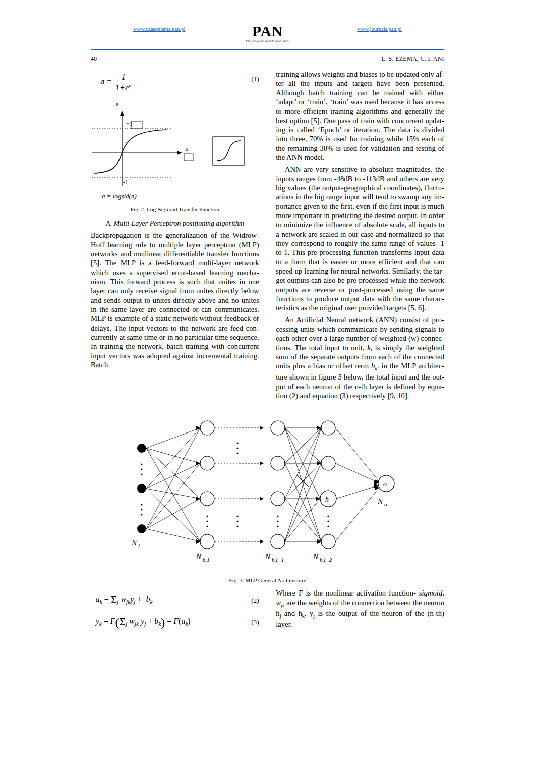www.czasopisma.pan.pl PAN
POLSKA AKADEMIA NAUK
www.journals.pan.pl
40 L. S. EZEMA, C. I. ANI
a = 11+en (1)
a +1 -1 n a = logsid(n)
Fig. 2. Log-Sigmoid Transfer Function
A. Multi-Layer Perceptron positioning algorithm
Backpropagation is the generalization of the Widrow-Hoff learning rule to multiple layer perceptron (MLP) networks and nonlinear differentiable transfer functions [5]. The MLP is a feed-forward multi-layer network which uses a supervised error-based learning mechanism. This forward process is such that unites in one layer can only receive signal from unites directly below and sends output to unites directly above and no unites in the same layer are connected or can communicates. MLP is example of a static network without feedback or delays. The input vectors to the network are feed concurrently at same time or in no particular time sequence. In training the network, batch training with concurrent input vectors was adopted against incremental training. Batch
training allows weights and biases to be updated only after all the inputs and targets have been presented. Although batch training can be trained with either ‘adapt’ or ‘train’, ‘train’ was used because it has access to more efficient training algorithms and generally the best option [5]. One pass of train with concurrent updating is called ‘Epoch’ or iteration. The data is divided into three, 70% is used for training while 15% each of the remaining 30% is used for validation and testing of the ANN model.
ANN are very sensitive to absolute magnitudes, the inputs ranges from -48dB to -113dB and others are very big values (the output-geographical coordinates), fluctuations in the big range input will tend to swamp any importance given to the first, even if the first input is much more important in predicting the desired output. In order to minimize the influence of absolute scale, all inputs to a network are scaled in our case and normalized so that they correspond to roughly the same range of values -1 to 1. This pre-processing function transforms input data to a form that is easier or more efficient and that can speed up learning for neural networks. Similarly, the target outputs can also be pre-processed while the network outputs are reverse or post-processed using the same functions to produce output data with the same characteristics as the original user provided targets [5, 6].
An Artificial Neural network (ANN) consist of processing units which communicate by sending signals to each other over a large number of weighted (w) connections. The total input to unit, k, is simply the weighted sum of the separate outputs from each of the connected units plus a bias or offset term bk. in the MLP architecture shown in figure 3 below, the total input and the output of each neuron of the n-th layer is defined by equation (2) and equation (3) respectively [9, 10].
N i N h,1 N h,l−1 h N h,l−2 o N o
Fig. 3. MLP General Architecture
ak = Σj wjkyj + bk (2)
yk = F(Σj wjk yj + bk) = F(ak) (3)
Where F is the nonlinear activation function- sigmoid, wjk are the weights of the connection between the neuron hj and hk, yj is the output of the neuron of the (n-th) layer.